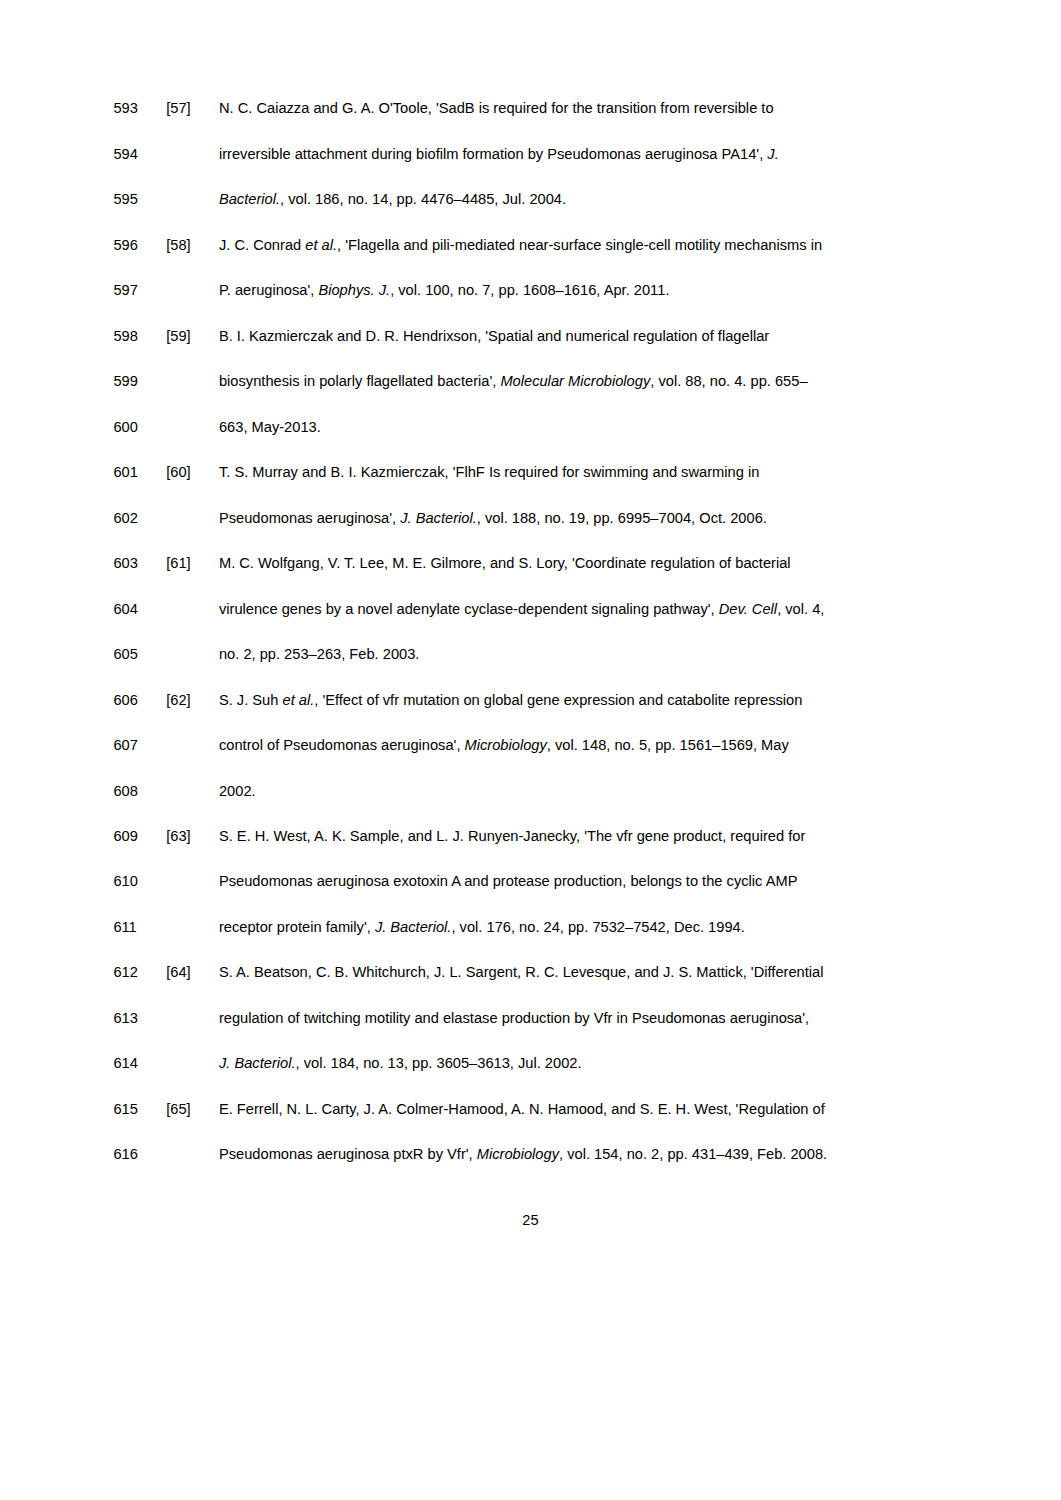593 [57] N. C. Caiazza and G. A. O'Toole, 'SadB is required for the transition from reversible to
594 irreversible attachment during biofilm formation by Pseudomonas aeruginosa PA14', J.
595 Bacteriol., vol. 186, no. 14, pp. 4476–4485, Jul. 2004.
596 [58] J. C. Conrad et al., 'Flagella and pili-mediated near-surface single-cell motility mechanisms in
597 P. aeruginosa', Biophys. J., vol. 100, no. 7, pp. 1608–1616, Apr. 2011.
598 [59] B. I. Kazmierczak and D. R. Hendrixson, 'Spatial and numerical regulation of flagellar
599 biosynthesis in polarly flagellated bacteria', Molecular Microbiology, vol. 88, no. 4. pp. 655–
600 663, May-2013.
601 [60] T. S. Murray and B. I. Kazmierczak, 'FlhF Is required for swimming and swarming in
602 Pseudomonas aeruginosa', J. Bacteriol., vol. 188, no. 19, pp. 6995–7004, Oct. 2006.
603 [61] M. C. Wolfgang, V. T. Lee, M. E. Gilmore, and S. Lory, 'Coordinate regulation of bacterial
604 virulence genes by a novel adenylate cyclase-dependent signaling pathway', Dev. Cell, vol. 4,
605 no. 2, pp. 253–263, Feb. 2003.
606 [62] S. J. Suh et al., 'Effect of vfr mutation on global gene expression and catabolite repression
607 control of Pseudomonas aeruginosa', Microbiology, vol. 148, no. 5, pp. 1561–1569, May
608 2002.
609 [63] S. E. H. West, A. K. Sample, and L. J. Runyen-Janecky, 'The vfr gene product, required for
610 Pseudomonas aeruginosa exotoxin A and protease production, belongs to the cyclic AMP
611 receptor protein family', J. Bacteriol., vol. 176, no. 24, pp. 7532–7542, Dec. 1994.
612 [64] S. A. Beatson, C. B. Whitchurch, J. L. Sargent, R. C. Levesque, and J. S. Mattick, 'Differential
613 regulation of twitching motility and elastase production by Vfr in Pseudomonas aeruginosa',
614 J. Bacteriol., vol. 184, no. 13, pp. 3605–3613, Jul. 2002.
615 [65] E. Ferrell, N. L. Carty, J. A. Colmer-Hamood, A. N. Hamood, and S. E. H. West, 'Regulation of
616 Pseudomonas aeruginosa ptxR by Vfr', Microbiology, vol. 154, no. 2, pp. 431–439, Feb. 2008.
25